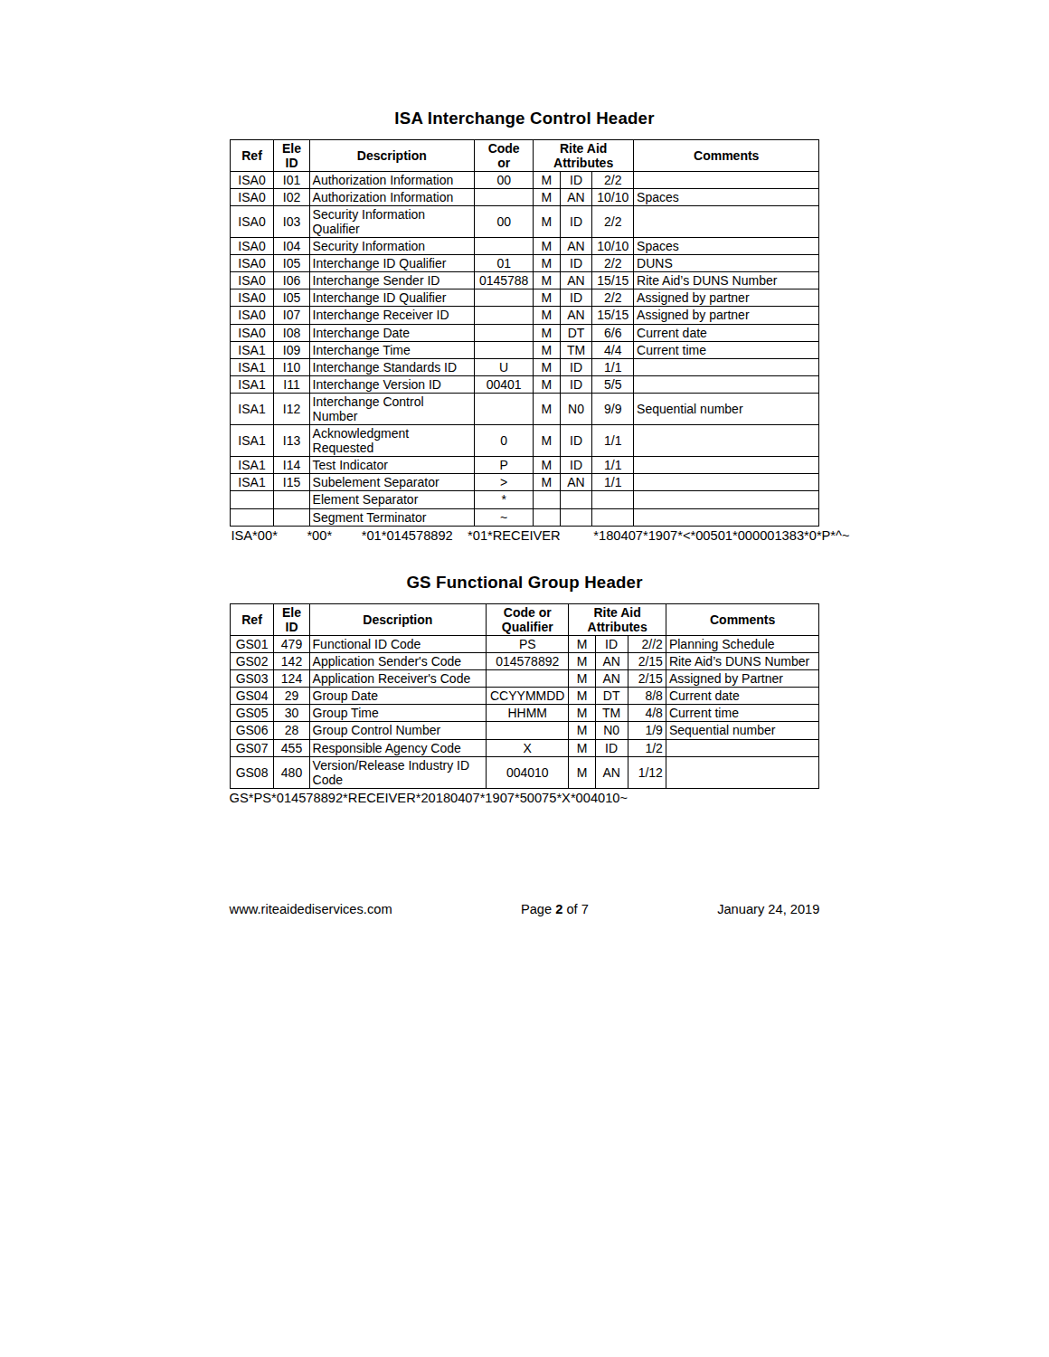ISA Interchange Control Header
| Ref | Ele ID | Description | Code or | Rite Aid Attributes | Comments |
| --- | --- | --- | --- | --- | --- |
| ISA0 | I01 | Authorization Information | 00 | M | ID | 2/2 | |
| ISA0 | I02 | Authorization Information | | M | AN | 10/10 | Spaces |
| ISA0 | I03 | Security Information Qualifier | 00 | M | ID | 2/2 | |
| ISA0 | I04 | Security Information | | M | AN | 10/10 | Spaces |
| ISA0 | I05 | Interchange ID Qualifier | 01 | M | ID | 2/2 | DUNS |
| ISA0 | I06 | Interchange Sender ID | 0145788 | M | AN | 15/15 | Rite Aid’s DUNS Number |
| ISA0 | I05 | Interchange ID Qualifier | | M | ID | 2/2 | Assigned by partner |
| ISA0 | I07 | Interchange Receiver ID | | M | AN | 15/15 | Assigned by partner |
| ISA0 | I08 | Interchange Date | | M | DT | 6/6 | Current date |
| ISA1 | I09 | Interchange Time | | M | TM | 4/4 | Current time |
| ISA1 | I10 | Interchange Standards ID | U | M | ID | 1/1 | |
| ISA1 | I11 | Interchange Version ID | 00401 | M | ID | 5/5 | |
| ISA1 | I12 | Interchange Control Number | | M | N0 | 9/9 | Sequential number |
| ISA1 | I13 | Acknowledgment Requested | 0 | M | ID | 1/1 | |
| ISA1 | I14 | Test Indicator | P | M | ID | 1/1 | |
| ISA1 | I15 | Subelement Separator | > | M | AN | 1/1 | |
| | | Element Separator | * | | | | |
| | | Segment Terminator | ~ | | | | |
ISA*00* *00* *01*014578892 *01*RECEIVER *180407*1907*<*00501*000001383*0*P*^~
GS Functional Group Header
| Ref | Ele ID | Description | Code or Qualifier | Rite Aid Attributes | Comments |
| --- | --- | --- | --- | --- | --- |
| GS01 | 479 | Functional ID Code | PS | M | ID | 2//2 | Planning Schedule |
| GS02 | 142 | Application Sender's Code | 014578892 | M | AN | 2/15 | Rite Aid’s DUNS Number |
| GS03 | 124 | Application Receiver's Code | | M | AN | 2/15 | Assigned by Partner |
| GS04 | 29 | Group Date | CCYYMMDD | M | DT | 8/8 | Current date |
| GS05 | 30 | Group Time | HHMM | M | TM | 4/8 | Current time |
| GS06 | 28 | Group Control Number | | M | N0 | 1/9 | Sequential number |
| GS07 | 455 | Responsible Agency Code | X | M | ID | 1/2 | |
| GS08 | 480 | Version/Release Industry ID Code | 004010 | M | AN | 1/12 | |
GS*PS*014578892*RECEIVER*20180407*1907*50075*X*004010~
www.riteaidediservices.com
Page 2 of 7
January 24, 2019